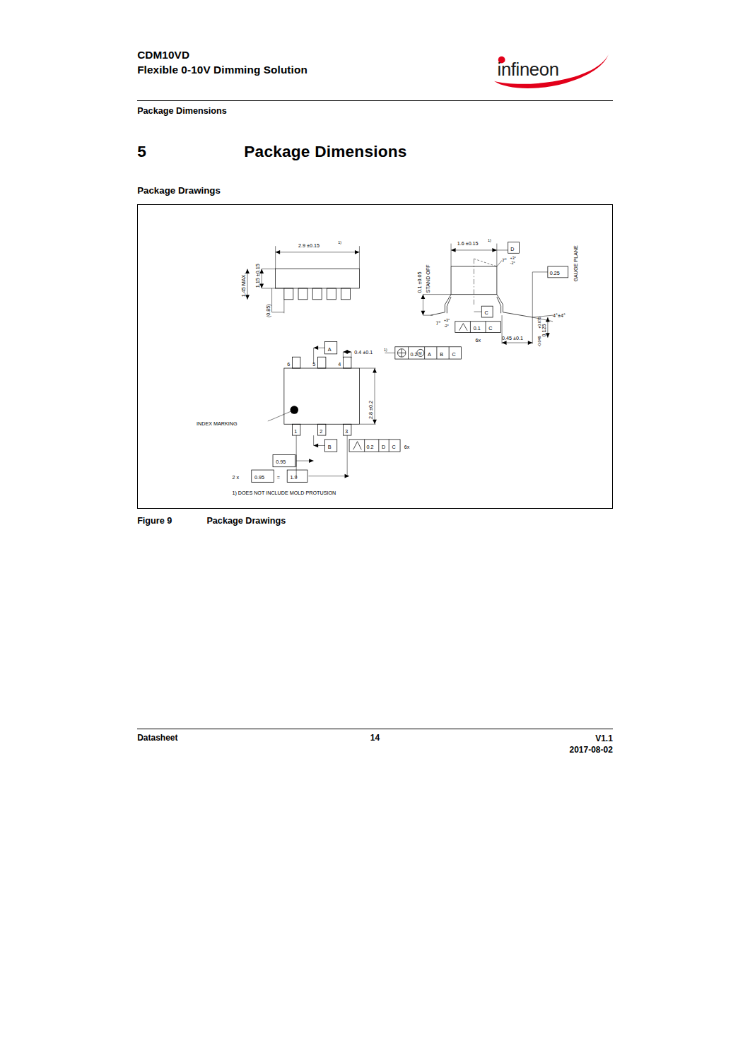CDM10VD
Flexible 0-10V Dimming Solution
infineon
Package Dimensions
5 Package Dimensions
Package Drawings
2.9 ±0.15 1) 1.45 MAX. 1.15 ±0.15 (0.85) 1.6 ±0.15 1) D 0.1 ±0.05 STAND OFF 7° +3° -2° 7° +3° -2° C 0.1 C 6x 0.25 GAUGE PLANE 4°±4° 0.125 +0.075 -0.046 0.45 ±0.1 A 6 5 4 1 2 3 INDEX MARKING 0.4 ±0.1 1) 0.2 M A B C 2.8 ±0.2 B 0.2 D C 6x 0.95 2 x 0.95 = 1.9 1) DOES NOT INCLUDE MOLD PROTUSION
Figure 9 Package Drawings
Datasheet
14
V1.1
2017-08-02